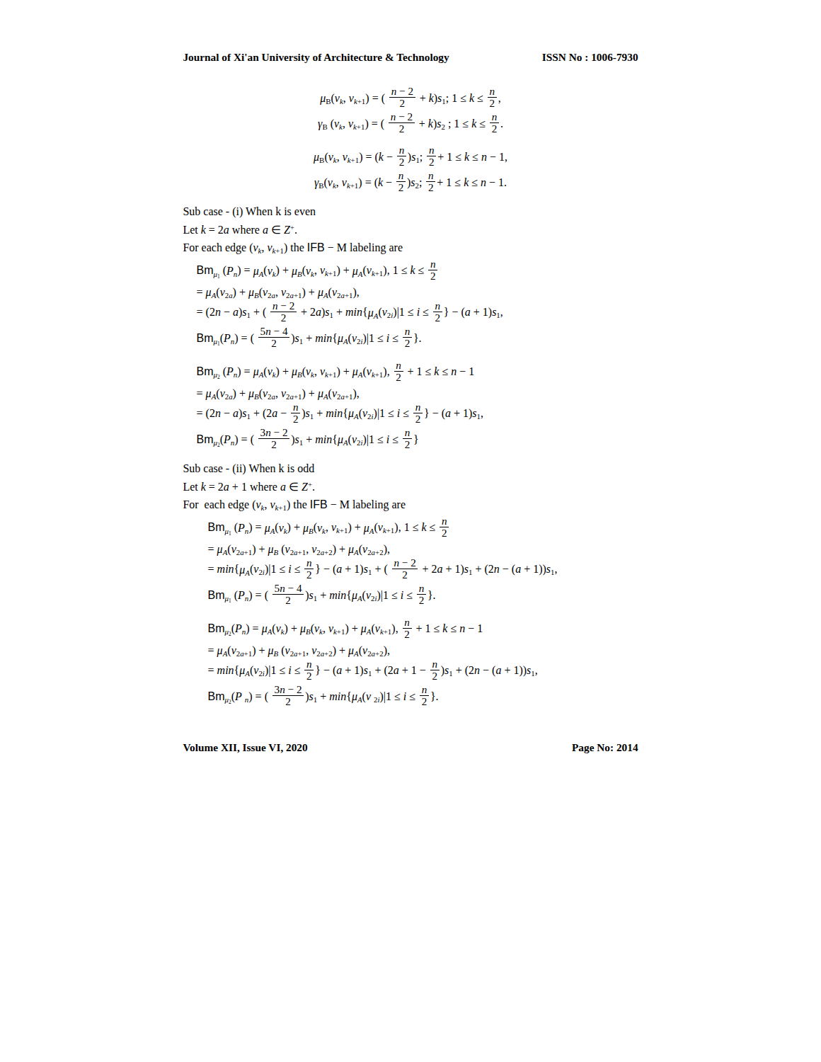Journal of Xi'an University of Architecture & Technology
ISSN No : 1006-7930
μB(vk, vk+1) = ( n − 22 + k)s1; 1 ≤ k ≤ n 2, γB (vk, vk+1) = ( n − 22 + k)s2 ; 1 ≤ k ≤ n 2.
μB(vk, vk+1) = (k − n 2)s1; n 2+ 1 ≤ k ≤ n − 1, γB(vk, vk+1) = (k − n 2)s2; n 2+ 1 ≤ k ≤ n − 1.
Sub case - (i) When k is even
Let k = 2a where a ∈ Z+.
For each edge (vk, vk+1) the IFB − M labeling are
Bmμ1 (Pn) = μA(vk) + μB(vk, vk+1) + μA(vk+1), 1 ≤ k ≤ n 2 = μA(v2a) + μB(v2a, v2a+1) + μA(v2a+1), = (2n − a)s1 + ( n − 22 + 2a)s1 + min{μA(v2i)|1 ≤ i ≤ n 2} − (a + 1)s1, Bmμ1(Pn) = ( 5n − 42)s1 + min{μA(v2i)|1 ≤ i ≤ n 2}.
Bmμ2 (Pn) = μA(vk) + μB(vk, vk+1) + μA(vk+1), n 2 + 1 ≤ k ≤ n − 1 = μA(v2a) + μB(v2a, v2a+1) + μA(v2a+1), = (2n − a)s1 + (2a − n 2)s1 + min{μA(v2i)|1 ≤ i ≤ n 2} − (a + 1)s1, Bmμ2(Pn) = ( 3n − 22)s1 + min{μA(v2i)|1 ≤ i ≤ n 2}
Sub case - (ii) When k is odd
Let k = 2a + 1 where a ∈ Z+.
For each edge (vk, vk+1) the IFB − M labeling are
Bmμ1 (Pn) = μA(vk) + μB(vk, vk+1) + μA(vk+1), 1 ≤ k ≤ n 2 = μA(v2a+1) + μB (v2a+1, v2a+2) + μA(v2a+2), = min{μA(v2i)|1 ≤ i ≤ n 2} − (a + 1)s1 + ( n − 22 + 2a + 1)s1 + (2n − (a + 1))s1, Bmμ1 (Pn) = ( 5n − 42)s1 + min{μA(v2i)|1 ≤ i ≤ n 2}.
Bmμ2(Pn) = μA(vk) + μB(vk, vk+1) + μA(vk+1), n 2 + 1 ≤ k ≤ n − 1 = μA(v2a+1) + μB (v2a+1, v2a+2) + μA(v2a+2), = min{μA(v2i)|1 ≤ i ≤ n 2} − (a + 1)s1 + (2a + 1 − n 2)s1 + (2n − (a + 1))s1, Bmμ2(P n) = ( 3n − 22)s1 + min{μA(v 2i)|1 ≤ i ≤ n 2}.
Volume XII, Issue VI, 2020
Page No: 2014